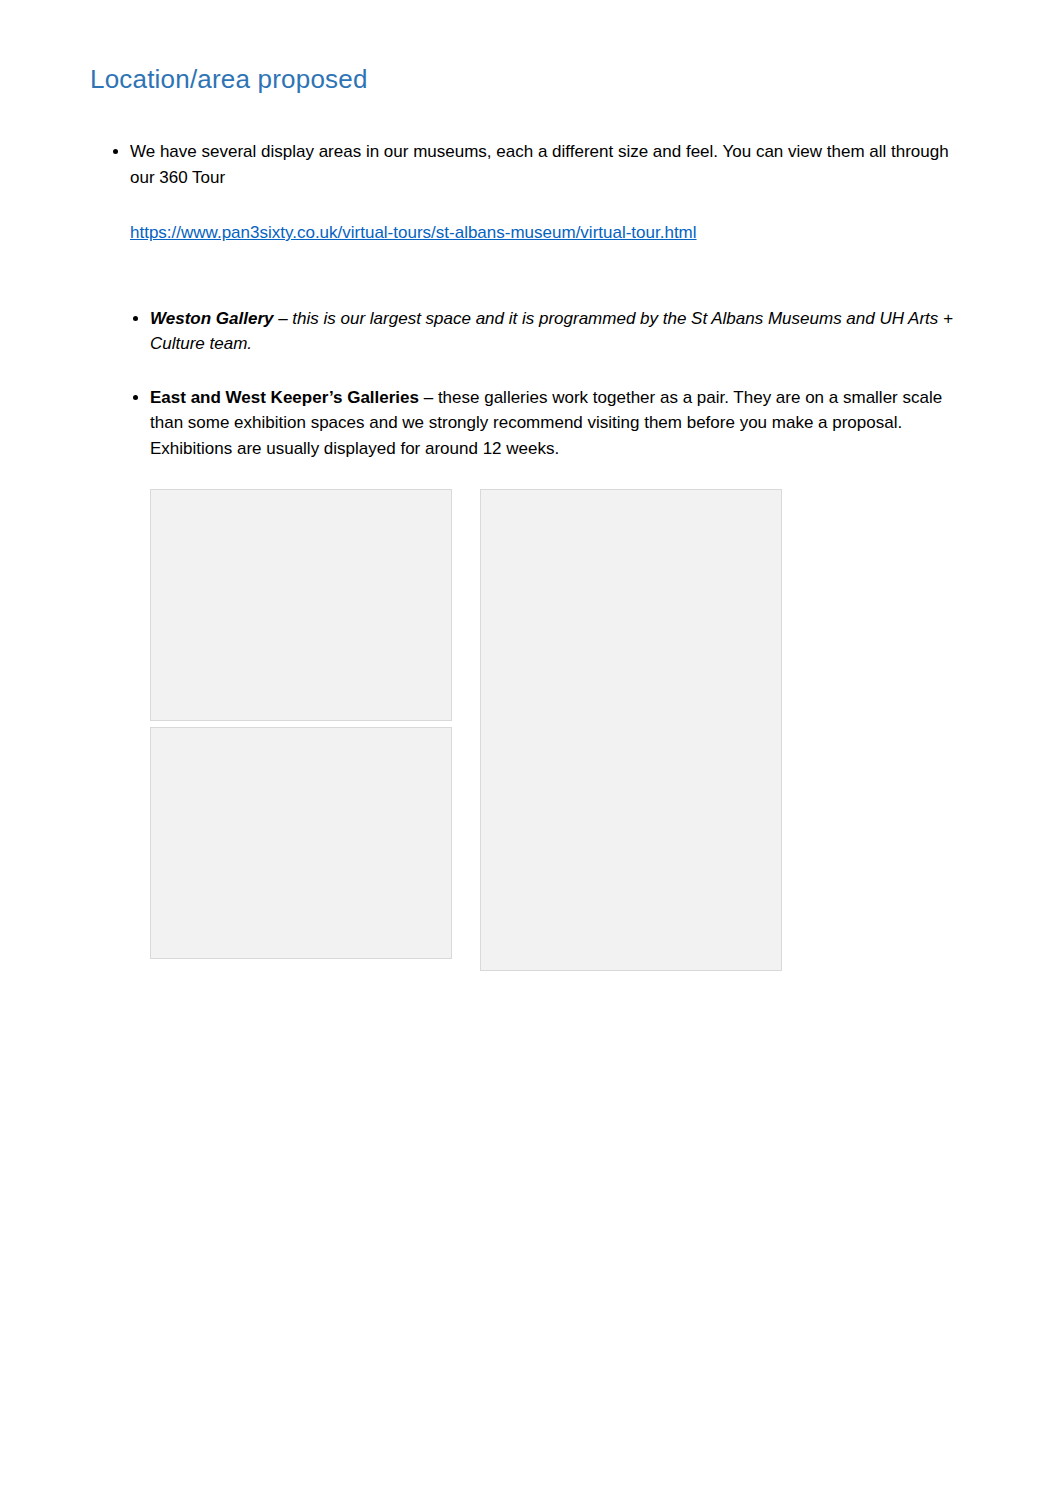Location/area proposed
We have several display areas in our museums, each a different size and feel. You can view them all through our 360 Tour
https://www.pan3sixty.co.uk/virtual-tours/st-albans-museum/virtual-tour.html
Weston Gallery – this is our largest space and it is programmed by the St Albans Museums and UH Arts + Culture team.
East and West Keeper’s Galleries – these galleries work together as a pair. They are on a smaller scale than some exhibition spaces and we strongly recommend visiting them before you make a proposal. Exhibitions are usually displayed for around 12 weeks.